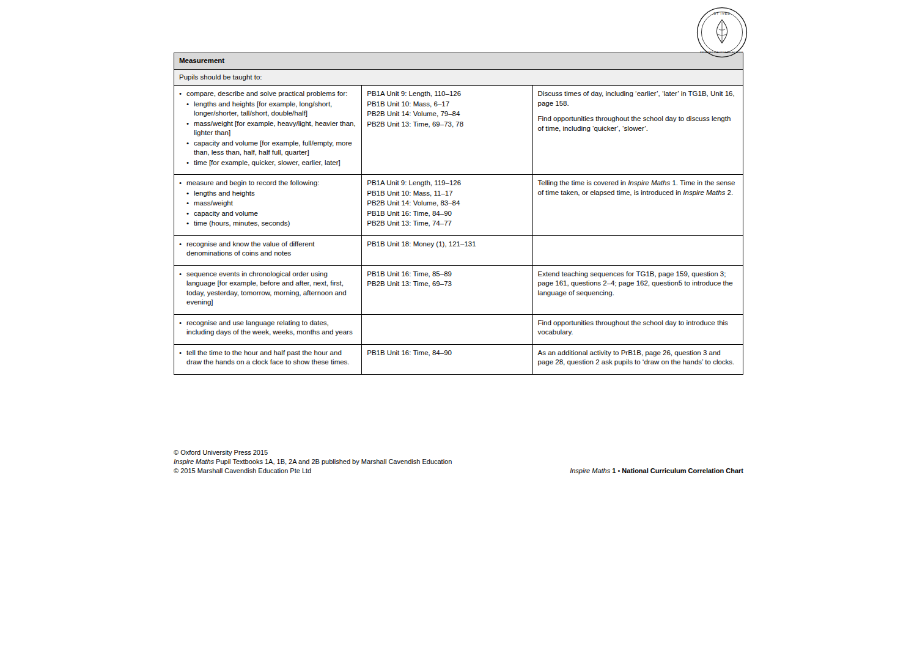ST IVES PRIMARY & NURSERY SCHOOL
| Measurement |
| --- |
| Pupils should be taught to: |
| compare, describe and solve practical problems for: lengths and heights [for example, long/short, longer/shorter, tall/short, double/half] mass/weight [for example, heavy/light, heavier than, lighter than] capacity and volume [for example, full/empty, more than, less than, half, half full, quarter] time [for example, quicker, slower, earlier, later] | PB1A Unit 9: Length, 110–126 PB1B Unit 10: Mass, 6–17 PB2B Unit 14: Volume, 79–84 PB2B Unit 13: Time, 69–73, 78 | Discuss times of day, including ‘earlier’, ‘later’ in TG1B, Unit 16, page 158. Find opportunities throughout the school day to discuss length of time, including ‘quicker’, ‘slower’. |
| measure and begin to record the following: lengths and heights mass/weight capacity and volume time (hours, minutes, seconds) | PB1A Unit 9: Length, 119–126 PB1B Unit 10: Mass, 11–17 PB2B Unit 14: Volume, 83–84 PB1B Unit 16: Time, 84–90 PB2B Unit 13: Time, 74–77 | Telling the time is covered in Inspire Maths 1. Time in the sense of time taken, or elapsed time, is introduced in Inspire Maths 2. |
| recognise and know the value of different denominations of coins and notes | PB1B Unit 18: Money (1), 121–131 | |
| sequence events in chronological order using language [for example, before and after, next, first, today, yesterday, tomorrow, morning, afternoon and evening] | PB1B Unit 16: Time, 85–89 PB2B Unit 13: Time, 69–73 | Extend teaching sequences for TG1B, page 159, question 3; page 161, questions 2–4; page 162, question5 to introduce the language of sequencing. |
| recognise and use language relating to dates, including days of the week, weeks, months and years | | Find opportunities throughout the school day to introduce this vocabulary. |
| tell the time to the hour and half past the hour and draw the hands on a clock face to show these times. | PB1B Unit 16: Time, 84–90 | As an additional activity to PrB1B, page 26, question 3 and page 28, question 2 ask pupils to ‘draw on the hands’ to clocks. |
© Oxford University Press 2015
Inspire Maths Pupil Textbooks 1A, 1B, 2A and 2B published by Marshall Cavendish Education
© 2015 Marshall Cavendish Education Pte Ltd
Inspire Maths 1 • National Curriculum Correlation Chart